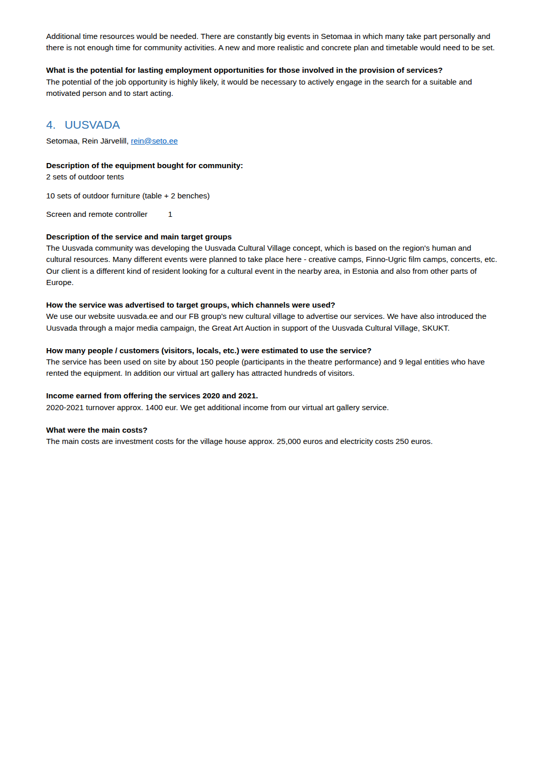Additional time resources would be needed. There are constantly big events in Setomaa in which many take part personally and there is not enough time for community activities. A new and more realistic and concrete plan and timetable would need to be set.
What is the potential for lasting employment opportunities for those involved in the provision of services?
The potential of the job opportunity is highly likely, it would be necessary to actively engage in the search for a suitable and motivated person and to start acting.
4. UUSVADA
Setomaa, Rein Järvelill, rein@seto.ee
Description of the equipment bought for community:
2 sets of outdoor tents
10 sets of outdoor furniture (table + 2 benches)
Screen and remote controller1
Description of the service and main target groups
The Uusvada community was developing the Uusvada Cultural Village concept, which is based on the region's human and cultural resources. Many different events were planned to take place here - creative camps, Finno-Ugric film camps, concerts, etc. Our client is a different kind of resident looking for a cultural event in the nearby area, in Estonia and also from other parts of Europe.
How the service was advertised to target groups, which channels were used?
We use our website uusvada.ee and our FB group's new cultural village to advertise our services. We have also introduced the Uusvada through a major media campaign, the Great Art Auction in support of the Uusvada Cultural Village, SKUKT.
How many people / customers (visitors, locals, etc.) were estimated to use the service?
The service has been used on site by about 150 people (participants in the theatre performance) and 9 legal entities who have rented the equipment. In addition our virtual art gallery has attracted hundreds of visitors.
Income earned from offering the services 2020 and 2021.
2020-2021 turnover approx. 1400 eur. We get additional income from our virtual art gallery service.
What were the main costs?
The main costs are investment costs for the village house approx. 25,000 euros and electricity costs 250 euros.